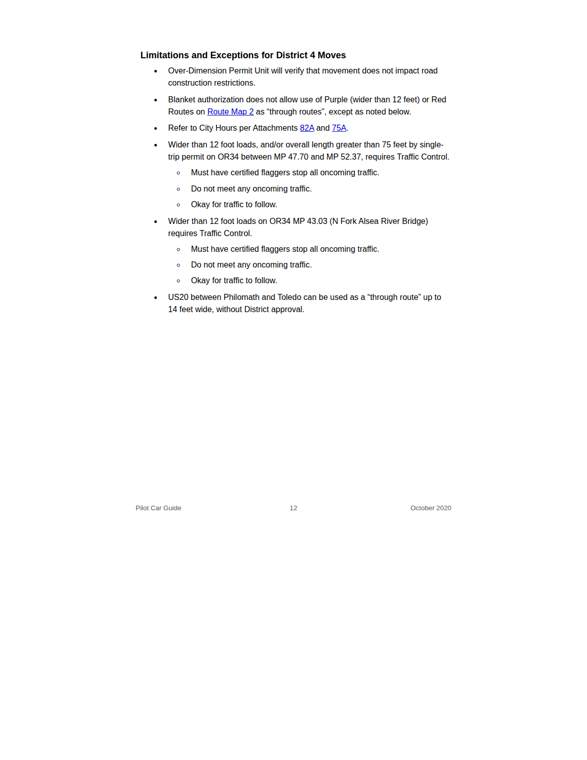Limitations and Exceptions for District 4 Moves
Over-Dimension Permit Unit will verify that movement does not impact road construction restrictions.
Blanket authorization does not allow use of Purple (wider than 12 feet) or Red Routes on Route Map 2 as “through routes”, except as noted below.
Refer to City Hours per Attachments 82A and 75A.
Wider than 12 foot loads, and/or overall length greater than 75 feet by single-trip permit on OR34 between MP 47.70 and MP 52.37, requires Traffic Control.
Must have certified flaggers stop all oncoming traffic.
Do not meet any oncoming traffic.
Okay for traffic to follow.
Wider than 12 foot loads on OR34 MP 43.03 (N Fork Alsea River Bridge) requires Traffic Control.
Must have certified flaggers stop all oncoming traffic.
Do not meet any oncoming traffic.
Okay for traffic to follow.
US20 between Philomath and Toledo can be used as a “through route” up to 14 feet wide, without District approval.
Pilot Car Guide 12 October 2020